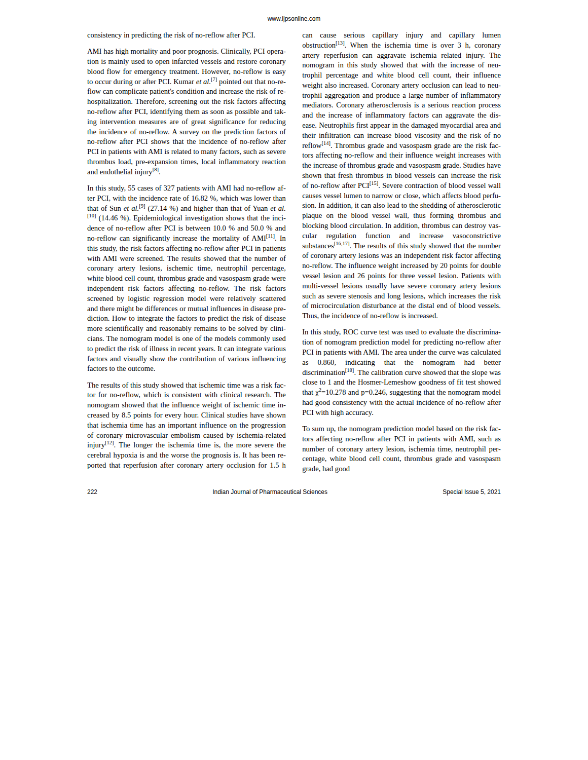www.ijpsonline.com
consistency in predicting the risk of no-reflow after PCI.
AMI has high mortality and poor prognosis. Clinically, PCI operation is mainly used to open infarcted vessels and restore coronary blood flow for emergency treatment. However, no-reflow is easy to occur during or after PCI. Kumar et al.[7] pointed out that no-reflow can complicate patient's condition and increase the risk of re-hospitalization. Therefore, screening out the risk factors affecting no-reflow after PCI, identifying them as soon as possible and taking intervention measures are of great significance for reducing the incidence of no-reflow. A survey on the prediction factors of no-reflow after PCI shows that the incidence of no-reflow after PCI in patients with AMI is related to many factors, such as severe thrombus load, pre-expansion times, local inflammatory reaction and endothelial injury[8].
In this study, 55 cases of 327 patients with AMI had no-reflow after PCI, with the incidence rate of 16.82 %, which was lower than that of Sun et al.[9] (27.14 %) and higher than that of Yuan et al.[10] (14.46 %). Epidemiological investigation shows that the incidence of no-reflow after PCI is between 10.0 % and 50.0 % and no-reflow can significantly increase the mortality of AMI[11]. In this study, the risk factors affecting no-reflow after PCI in patients with AMI were screened. The results showed that the number of coronary artery lesions, ischemic time, neutrophil percentage, white blood cell count, thrombus grade and vasospasm grade were independent risk factors affecting no-reflow. The risk factors screened by logistic regression model were relatively scattered and there might be differences or mutual influences in disease prediction. How to integrate the factors to predict the risk of disease more scientifically and reasonably remains to be solved by clinicians. The nomogram model is one of the models commonly used to predict the risk of illness in recent years. It can integrate various factors and visually show the contribution of various influencing factors to the outcome.
The results of this study showed that ischemic time was a risk factor for no-reflow, which is consistent with clinical research. The nomogram showed that the influence weight of ischemic time increased by 8.5 points for every hour. Clinical studies have shown that ischemia time has an important influence on the progression of coronary microvascular embolism caused by ischemia-related injury[12]. The longer the ischemia time is, the more severe the cerebral hypoxia is and the worse the prognosis is. It has been reported that reperfusion after coronary artery occlusion for 1.5 h can cause serious capillary injury and capillary lumen obstruction[13]. When the ischemia time is over 3 h, coronary artery reperfusion can aggravate ischemia related injury. The nomogram in this study showed that with the increase of neutrophil percentage and white blood cell count, their influence weight also increased. Coronary artery occlusion can lead to neutrophil aggregation and produce a large number of inflammatory mediators. Coronary atherosclerosis is a serious reaction process and the increase of inflammatory factors can aggravate the disease. Neutrophils first appear in the damaged myocardial area and their infiltration can increase blood viscosity and the risk of no reflow[14]. Thrombus grade and vasospasm grade are the risk factors affecting no-reflow and their influence weight increases with the increase of thrombus grade and vasospasm grade. Studies have shown that fresh thrombus in blood vessels can increase the risk of no-reflow after PCI[15]. Severe contraction of blood vessel wall causes vessel lumen to narrow or close, which affects blood perfusion. In addition, it can also lead to the shedding of atherosclerotic plaque on the blood vessel wall, thus forming thrombus and blocking blood circulation. In addition, thrombus can destroy vascular regulation function and increase vasoconstrictive substances[16,17]. The results of this study showed that the number of coronary artery lesions was an independent risk factor affecting no-reflow. The influence weight increased by 20 points for double vessel lesion and 26 points for three vessel lesion. Patients with multi-vessel lesions usually have severe coronary artery lesions such as severe stenosis and long lesions, which increases the risk of microcirculation disturbance at the distal end of blood vessels. Thus, the incidence of no-reflow is increased.
In this study, ROC curve test was used to evaluate the discrimination of nomogram prediction model for predicting no-reflow after PCI in patients with AMI. The area under the curve was calculated as 0.860, indicating that the nomogram had better discrimination[18]. The calibration curve showed that the slope was close to 1 and the Hosmer-Lemeshow goodness of fit test showed that χ2=10.278 and p=0.246, suggesting that the nomogram model had good consistency with the actual incidence of no-reflow after PCI with high accuracy.
To sum up, the nomogram prediction model based on the risk factors affecting no-reflow after PCI in patients with AMI, such as number of coronary artery lesion, ischemia time, neutrophil percentage, white blood cell count, thrombus grade and vasospasm grade, had good
222
Indian Journal of Pharmaceutical Sciences
Special Issue 5, 2021